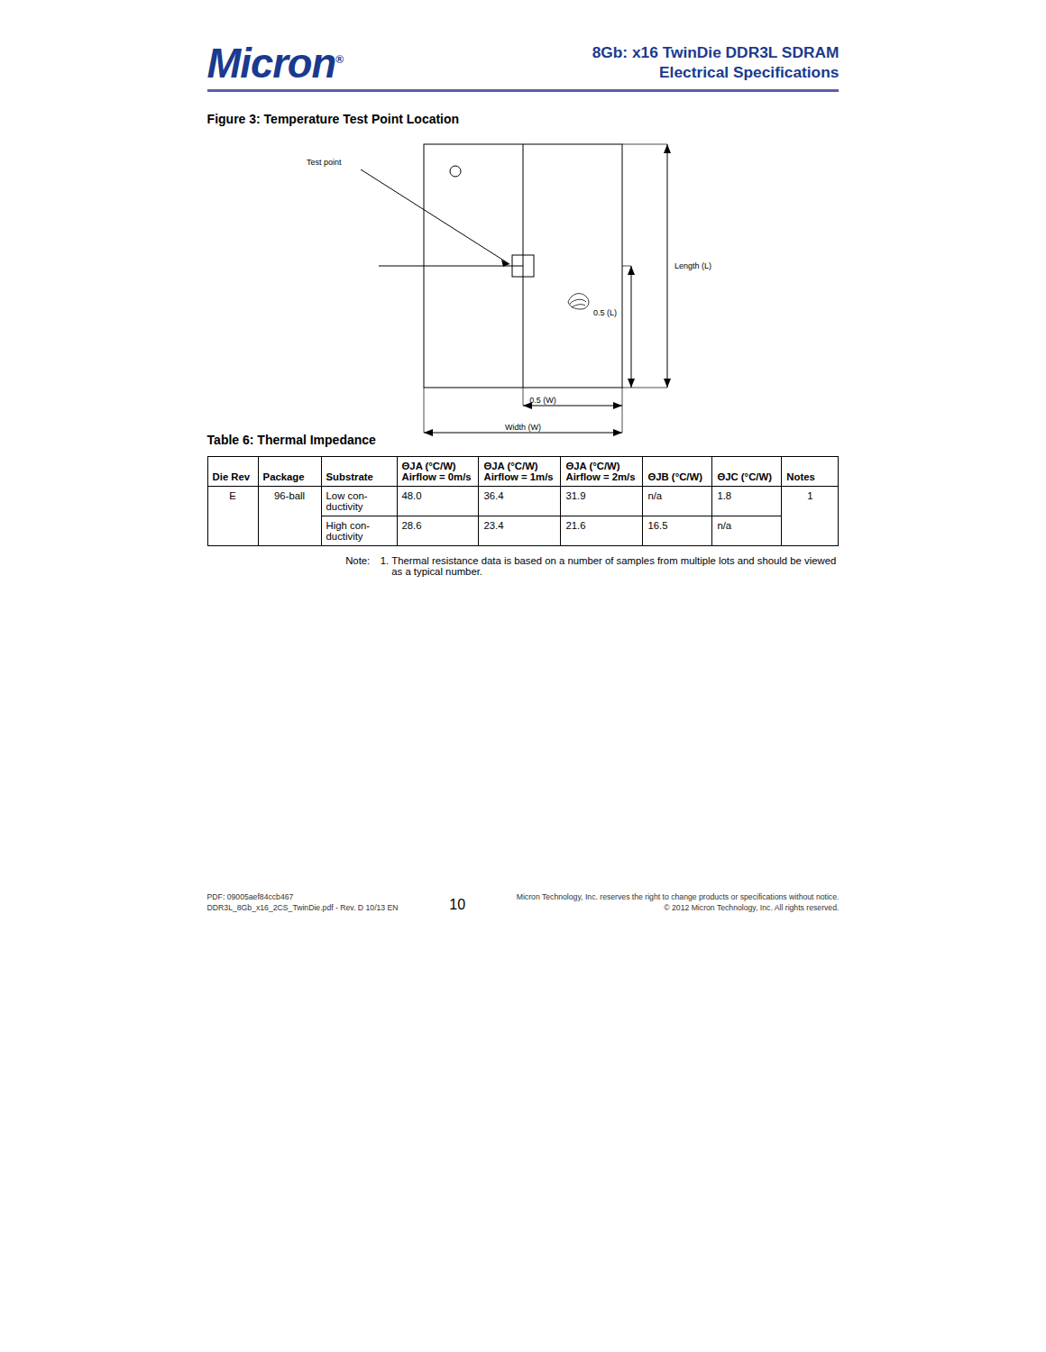Micron®
8Gb: x16 TwinDie DDR3L SDRAM
Electrical Specifications
Figure 3: Temperature Test Point Location
Test point Length (L) 0.5 (L) 0.5 (W) Width (W)
Table 6: Thermal Impedance
| Die Rev | Package | Substrate | ΘJA (°C/W) Airflow = 0m/s | ΘJA (°C/W) Airflow = 1m/s | ΘJA (°C/W) Airflow = 2m/s | ΘJB (°C/W) | ΘJC (°C/W) | Notes |
| --- | --- | --- | --- | --- | --- | --- | --- | --- |
| E | 96-ball | Low con- ductivity | 48.0 | 36.4 | 31.9 | n/a | 1.8 | 1 |
| High con- ductivity | 28.6 | 23.4 | 21.6 | 16.5 | n/a |
Note:
Thermal resistance data is based on a number of samples from multiple lots and should be viewed as a typical number.
PDF: 09005aef84ccb467
DDR3L_8Gb_x16_2CS_TwinDie.pdf - Rev. D 10/13 EN
10
Micron Technology, Inc. reserves the right to change products or specifications without notice.
© 2012 Micron Technology, Inc. All rights reserved.